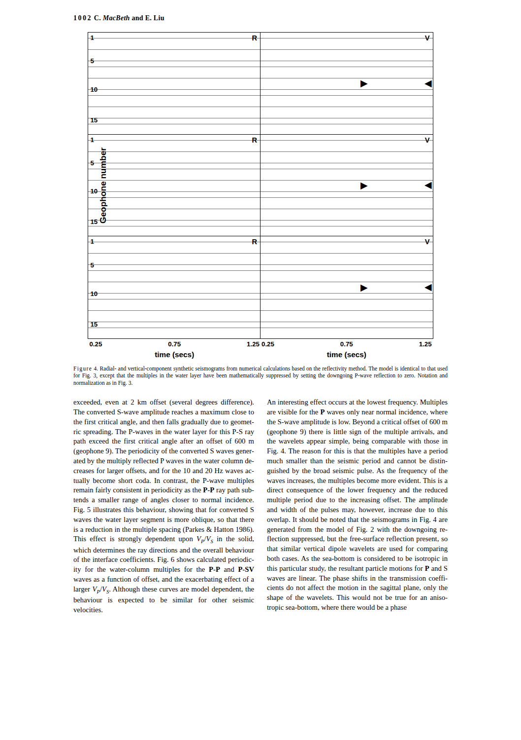1002 C. MacBeth and E. Liu
Geophone number
1 5 10 15
R
V
▶
◀
10Hz
(kd=2.1)
1 5 10 15
R
V
▶
◀
20Hz
(kd=4.2)
1 5 10 15
R
V
▶
◀
40Hz
(kd=8.4)
0.250.751.25
0.250.751.25
time (secs)
time (secs)
Figure 4. Radial- and vertical-component synthetic seismograms from numerical calculations based on the reflectivity method. The model is identical to that used for Fig. 3, except that the multiples in the water layer have been mathematically suppressed by setting the downgoing P-wave reflection to zero. Notation and normalization as in Fig. 3.
exceeded, even at 2 km offset (several degrees difference). The converted S-wave amplitude reaches a maximum close to the first critical angle, and then falls gradually due to geometric spreading. The P-waves in the water layer for this P-S ray path exceed the first critical angle after an offset of 600 m (geophone 9). The periodicity of the converted S waves generated by the multiply reflected P waves in the water column decreases for larger offsets, and for the 10 and 20 Hz waves actually become short coda. In contrast, the P-wave multiples remain fairly consistent in periodicity as the P-P ray path subtends a smaller range of angles closer to normal incidence. Fig. 5 illustrates this behaviour, showing that for converted S waves the water layer segment is more oblique, so that there is a reduction in the multiple spacing (Parkes & Hatton 1986). This effect is strongly dependent upon VP/VS in the solid, which determines the ray directions and the overall behaviour of the interface coefficients. Fig. 6 shows calculated periodicity for the water-column multiples for the P-P and P-SV waves as a function of offset, and the exacerbating effect of a larger VP/VS. Although these curves are model dependent, the behaviour is expected to be similar for other seismic velocities.
An interesting effect occurs at the lowest frequency. Multiples are visible for the P waves only near normal incidence, where the S-wave amplitude is low. Beyond a critical offset of 600 m (geophone 9) there is little sign of the multiple arrivals, and the wavelets appear simple, being comparable with those in Fig. 4. The reason for this is that the multiples have a period much smaller than the seismic period and cannot be distinguished by the broad seismic pulse. As the frequency of the waves increases, the multiples become more evident. This is a direct consequence of the lower frequency and the reduced multiple period due to the increasing offset. The amplitude and width of the pulses may, however, increase due to this overlap. It should be noted that the seismograms in Fig. 4 are generated from the model of Fig. 2 with the downgoing reflection suppressed, but the free-surface reflection present, so that similar vertical dipole wavelets are used for comparing both cases. As the sea-bottom is considered to be isotropic in this particular study, the resultant particle motions for P and S waves are linear. The phase shifts in the transmission coefficients do not affect the motion in the sagittal plane, only the shape of the wavelets. This would not be true for an anisotropic sea-bottom, where there would be a phase